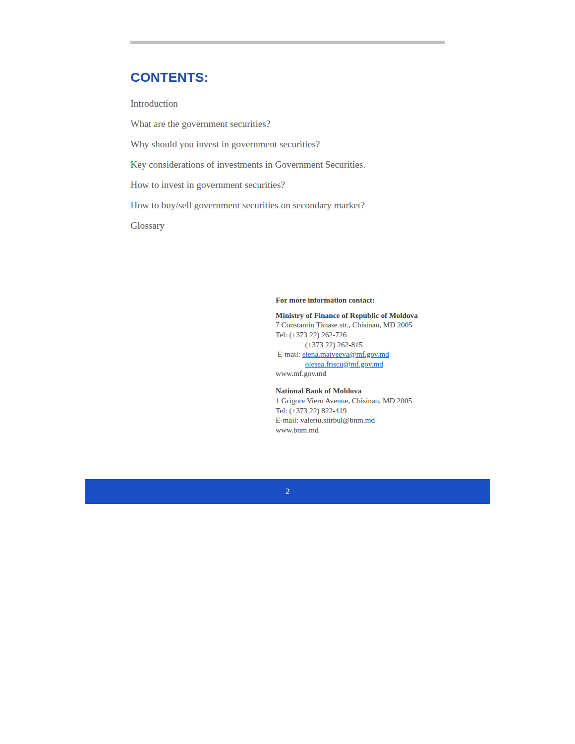CONTENTS:
Introduction
What are the government securities?
Why should you invest in government securities?
Key considerations of investments in Government Securities.
How to invest in government securities?
How to buy/sell government securities on secondary market?
Glossary
For more information contact:
Ministry of Finance of Republic of Moldova
7 Constantin Tănase str., Chisinau, MD 2005
Tel: (+373 22) 262-726
(+373 22) 262-815
E-mail: elena.matveeva@mf.gov.md
olesea.friscu@mf.gov.md
www.mf.gov.md
National Bank of Moldova
1 Grigore Vieru Avenue, Chisinau, MD 2005
Tel: (+373 22) 822-419
E-mail: valeriu.stirbul@bnm.md
www.bnm.md
2